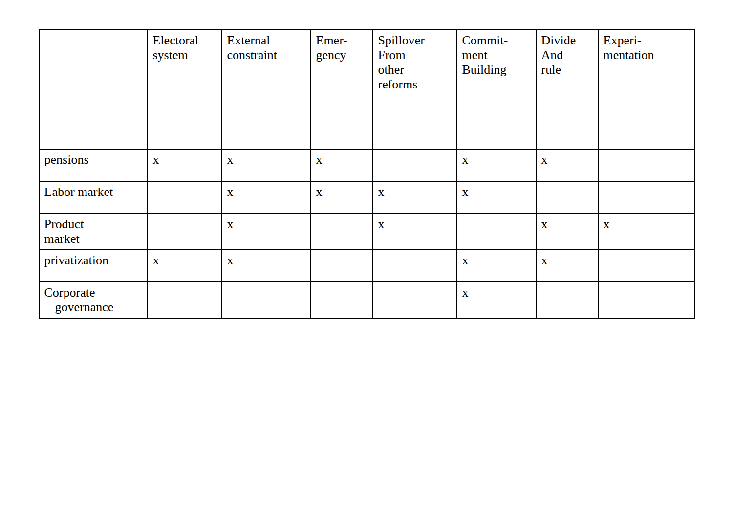| | Electoral system | External constraint | Emer- gency | Spillover From other reforms | Commit- ment Building | Divide And rule | Experi- mentation |
| --- | --- | --- | --- | --- | --- | --- | --- |
| pensions | x | x | x | | x | x | |
| Labor market | | x | x | x | x | | |
| Product market | | x | | x | | x | x |
| privatization | x | x | | | x | x | |
| Corporate governance | | | | | x | | |